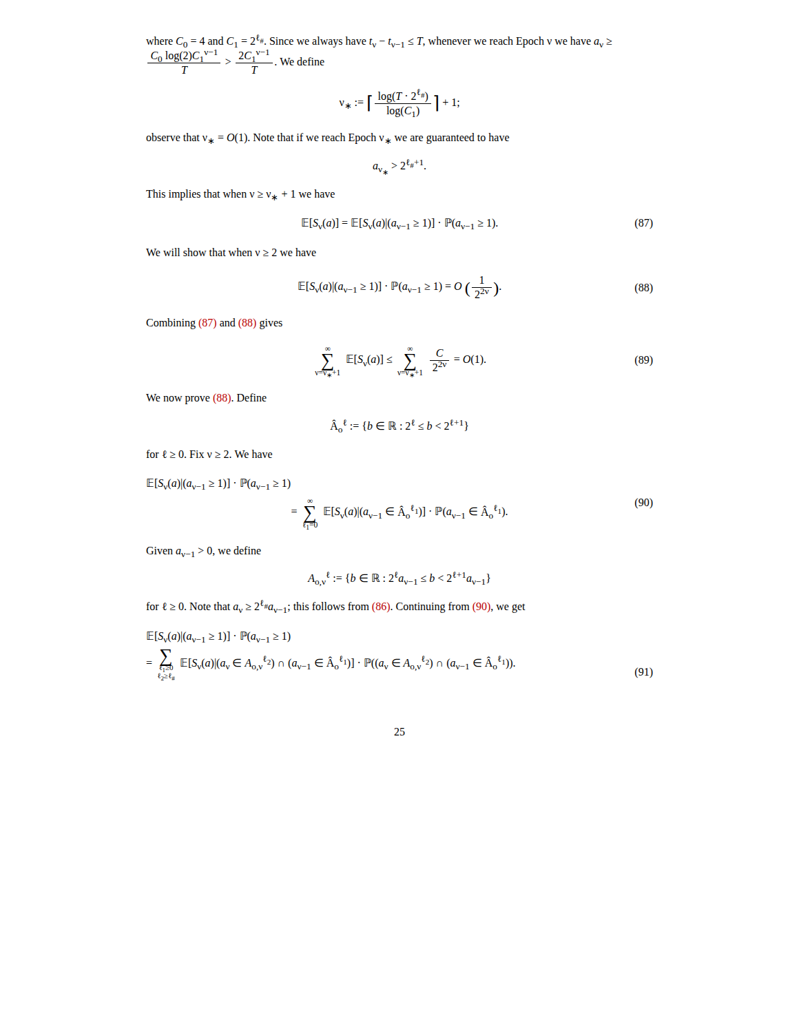where C0 = 4 and C1 = 2ℓ#. Since we always have tν − tν−1 ≤ T, whenever we reach Epoch ν we have aν ≥ C0 log(2)C1ν−1 T > 2C1ν−1 T. We define
ν∗ := ⌈log(T · 2ℓ#) log(C1)⌉ + 1;
observe that ν∗ = O(1). Note that if we reach Epoch ν∗ we are guaranteed to have
aν∗ > 2ℓ#+1.
This implies that when ν ≥ ν∗ + 1 we have
𝔼[Sν(a)] = 𝔼[Sν(a)|(aν−1 ≥ 1)] · ℙ(aν−1 ≥ 1).
(87)
We will show that when ν ≥ 2 we have
𝔼[Sν(a)|(aν−1 ≥ 1)] · ℙ(aν−1 ≥ 1) = O (122ν).
(88)
Combining (87) and (88) gives
∞∑ν=ν∗+1 𝔼[Sν(a)] ≤ ∞∑ν=ν∗+1 C 22ν = O(1).
(89)
We now prove (88). Define
Âoℓ := {b ∈ ℝ : 2ℓ ≤ b < 2ℓ+1}
for ℓ ≥ 0. Fix ν ≥ 2. We have
𝔼[Sν(a)|(aν−1 ≥ 1)] · ℙ(aν−1 ≥ 1) = ∞∑ℓ1=0 𝔼[Sν(a)|(aν−1 ∈ Âoℓ1)] · ℙ(aν−1 ∈ Âoℓ1).
(90)
Given aν−1 > 0, we define
Ao,νℓ := {b ∈ ℝ : 2ℓaν−1 ≤ b < 2ℓ+1aν−1}
for ℓ ≥ 0. Note that aν ≥ 2ℓ#aν−1; this follows from (86). Continuing from (90), we get
𝔼[Sν(a)|(aν−1 ≥ 1)] · ℙ(aν−1 ≥ 1) = ∑ℓ1≥0
ℓ2≥ℓ# 𝔼[Sν(a)|(aν ∈ Ao,νℓ2) ∩ (aν−1 ∈ Âoℓ1)] · ℙ((aν ∈ Ao,νℓ2) ∩ (aν−1 ∈ Âoℓ1)).
(91)
25